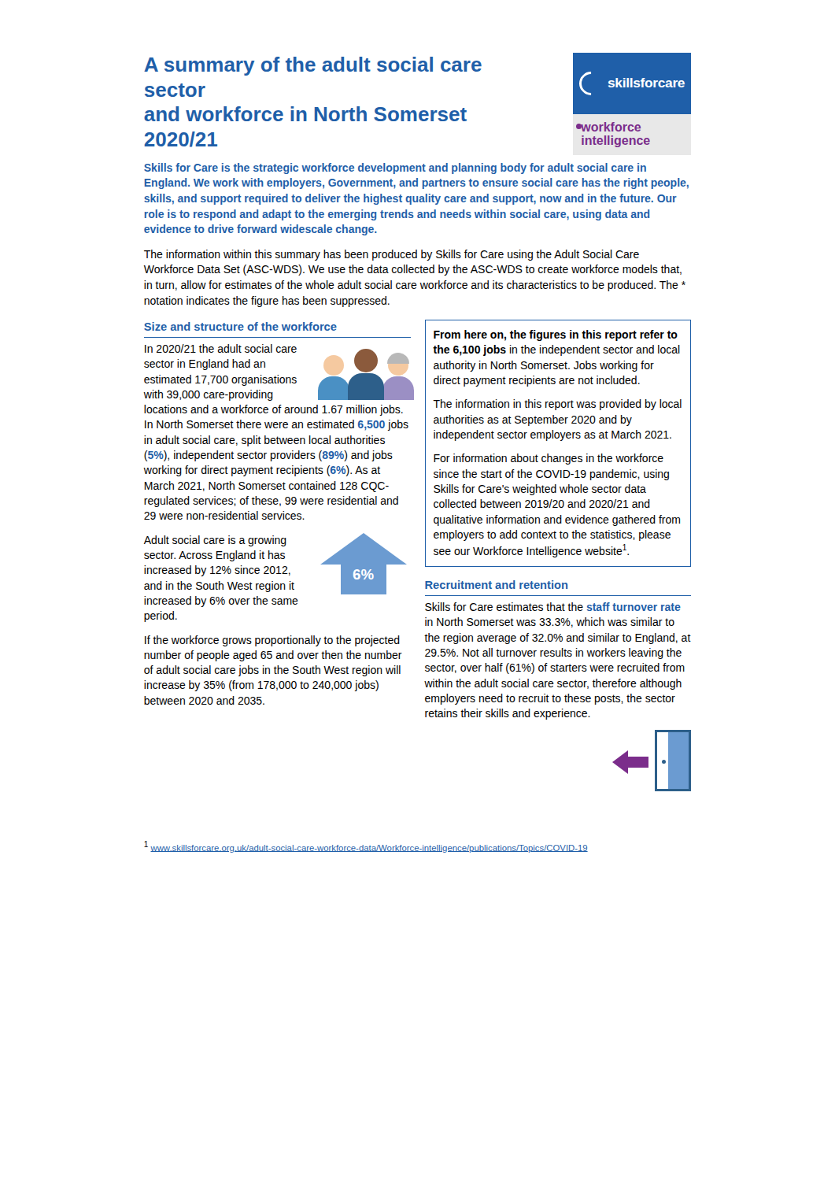skillsforcare
workforce
intelligence
A summary of the adult social care sector
and workforce in North Somerset
2020/21
Skills for Care is the strategic workforce development and planning body for adult social care in England. We work with employers, Government, and partners to ensure social care has the right people, skills, and support required to deliver the highest quality care and support, now and in the future. Our role is to respond and adapt to the emerging trends and needs within social care, using data and evidence to drive forward widescale change.
The information within this summary has been produced by Skills for Care using the Adult Social Care Workforce Data Set (ASC-WDS). We use the data collected by the ASC-WDS to create workforce models that, in turn, allow for estimates of the whole adult social care workforce and its characteristics to be produced. The * notation indicates the figure has been suppressed.
Size and structure of the workforce
In 2020/21 the adult social care sector in England had an estimated 17,700 organisations with 39,000 care-providing locations and a workforce of around 1.67 million jobs. In North Somerset there were an estimated 6,500 jobs in adult social care, split between local authorities (5%), independent sector providers (89%) and jobs working for direct payment recipients (6%). As at March 2021, North Somerset contained 128 CQC-regulated services; of these, 99 were residential and 29 were non-residential services.
6%
Adult social care is a growing sector. Across England it has increased by 12% since 2012, and in the South West region it increased by 6% over the same period.
If the workforce grows proportionally to the projected number of people aged 65 and over then the number of adult social care jobs in the South West region will increase by 35% (from 178,000 to 240,000 jobs) between 2020 and 2035.
From here on, the figures in this report refer to the 6,100 jobs in the independent sector and local authority in North Somerset. Jobs working for direct payment recipients are not included.
The information in this report was provided by local authorities as at September 2020 and by independent sector employers as at March 2021.
For information about changes in the workforce since the start of the COVID-19 pandemic, using Skills for Care's weighted whole sector data collected between 2019/20 and 2020/21 and qualitative information and evidence gathered from employers to add context to the statistics, please see our Workforce Intelligence website1.
Recruitment and retention
Skills for Care estimates that the staff turnover rate in North Somerset was 33.3%, which was similar to the region average of 32.0% and similar to England, at 29.5%. Not all turnover results in workers leaving the sector, over half (61%) of starters were recruited from within the adult social care sector, therefore although employers need to recruit to these posts, the sector retains their skills and experience.
1 www.skillsforcare.org.uk/adult-social-care-workforce-data/Workforce-intelligence/publications/Topics/COVID-19